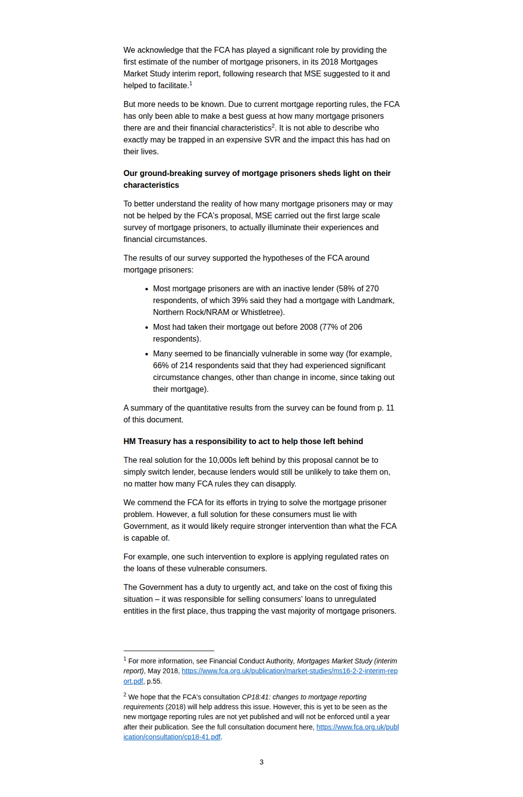We acknowledge that the FCA has played a significant role by providing the first estimate of the number of mortgage prisoners, in its 2018 Mortgages Market Study interim report, following research that MSE suggested to it and helped to facilitate.1
But more needs to be known. Due to current mortgage reporting rules, the FCA has only been able to make a best guess at how many mortgage prisoners there are and their financial characteristics2. It is not able to describe who exactly may be trapped in an expensive SVR and the impact this has had on their lives.
Our ground-breaking survey of mortgage prisoners sheds light on their characteristics
To better understand the reality of how many mortgage prisoners may or may not be helped by the FCA's proposal, MSE carried out the first large scale survey of mortgage prisoners, to actually illuminate their experiences and financial circumstances.
The results of our survey supported the hypotheses of the FCA around mortgage prisoners:
Most mortgage prisoners are with an inactive lender (58% of 270 respondents, of which 39% said they had a mortgage with Landmark, Northern Rock/NRAM or Whistletree).
Most had taken their mortgage out before 2008 (77% of 206 respondents).
Many seemed to be financially vulnerable in some way (for example, 66% of 214 respondents said that they had experienced significant circumstance changes, other than change in income, since taking out their mortgage).
A summary of the quantitative results from the survey can be found from p. 11 of this document.
HM Treasury has a responsibility to act to help those left behind
The real solution for the 10,000s left behind by this proposal cannot be to simply switch lender, because lenders would still be unlikely to take them on, no matter how many FCA rules they can disapply.
We commend the FCA for its efforts in trying to solve the mortgage prisoner problem. However, a full solution for these consumers must lie with Government, as it would likely require stronger intervention than what the FCA is capable of.
For example, one such intervention to explore is applying regulated rates on the loans of these vulnerable consumers.
The Government has a duty to urgently act, and take on the cost of fixing this situation – it was responsible for selling consumers' loans to unregulated entities in the first place, thus trapping the vast majority of mortgage prisoners.
1 For more information, see Financial Conduct Authority, Mortgages Market Study (interim report), May 2018, https://www.fca.org.uk/publication/market-studies/ms16-2-2-interim-report.pdf, p.55.
2 We hope that the FCA's consultation CP18:41: changes to mortgage reporting requirements (2018) will help address this issue. However, this is yet to be seen as the new mortgage reporting rules are not yet published and will not be enforced until a year after their publication. See the full consultation document here, https://www.fca.org.uk/publication/consultation/cp18-41.pdf.
3